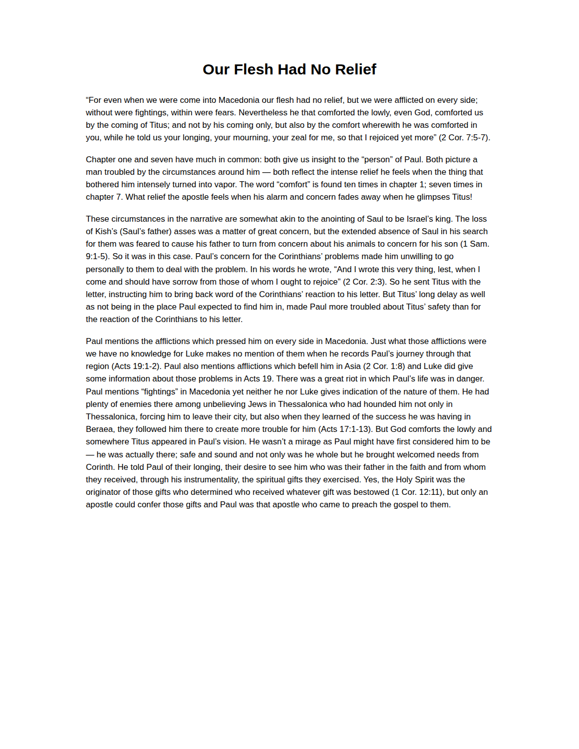Our Flesh Had No Relief
“For even when we were come into Macedonia our flesh had no relief, but we were afflicted on every side; without were fightings, within were fears. Nevertheless he that comforted the lowly, even God, comforted us by the coming of Titus; and not by his coming only, but also by the comfort wherewith he was comforted in you, while he told us your longing, your mourning, your zeal for me, so that I rejoiced yet more” (2 Cor. 7:5-7).
Chapter one and seven have much in common: both give us insight to the “person” of Paul. Both picture a man troubled by the circumstances around him — both reflect the intense relief he feels when the thing that bothered him intensely turned into vapor. The word “comfort” is found ten times in chapter 1; seven times in chapter 7. What relief the apostle feels when his alarm and concern fades away when he glimpses Titus!
These circumstances in the narrative are somewhat akin to the anointing of Saul to be Israel’s king. The loss of Kish’s (Saul’s father) asses was a matter of great concern, but the extended absence of Saul in his search for them was feared to cause his father to turn from concern about his animals to concern for his son (1 Sam. 9:1-5). So it was in this case. Paul’s concern for the Corinthians’ problems made him unwilling to go personally to them to deal with the problem. In his words he wrote, “And I wrote this very thing, lest, when I come and should have sorrow from those of whom I ought to rejoice” (2 Cor. 2:3). So he sent Titus with the letter, instructing him to bring back word of the Corinthians’ reaction to his letter. But Titus’ long delay as well as not being in the place Paul expected to find him in, made Paul more troubled about Titus’ safety than for the reaction of the Corinthians to his letter.
Paul mentions the afflictions which pressed him on every side in Macedonia. Just what those afflictions were we have no knowledge for Luke makes no mention of them when he records Paul’s journey through that region (Acts 19:1-2). Paul also mentions afflictions which befell him in Asia (2 Cor. 1:8) and Luke did give some information about those problems in Acts 19. There was a great riot in which Paul’s life was in danger. Paul mentions “fightings” in Macedonia yet neither he nor Luke gives indication of the nature of them. He had plenty of enemies there among unbelieving Jews in Thessalonica who had hounded him not only in Thessalonica, forcing him to leave their city, but also when they learned of the success he was having in Beraea, they followed him there to create more trouble for him (Acts 17:1-13). But God comforts the lowly and somewhere Titus appeared in Paul’s vision. He wasn’t a mirage as Paul might have first considered him to be — he was actually there; safe and sound and not only was he whole but he brought welcomed needs from Corinth. He told Paul of their longing, their desire to see him who was their father in the faith and from whom they received, through his instrumentality, the spiritual gifts they exercised. Yes, the Holy Spirit was the originator of those gifts who determined who received whatever gift was bestowed (1 Cor. 12:11), but only an apostle could confer those gifts and Paul was that apostle who came to preach the gospel to them.